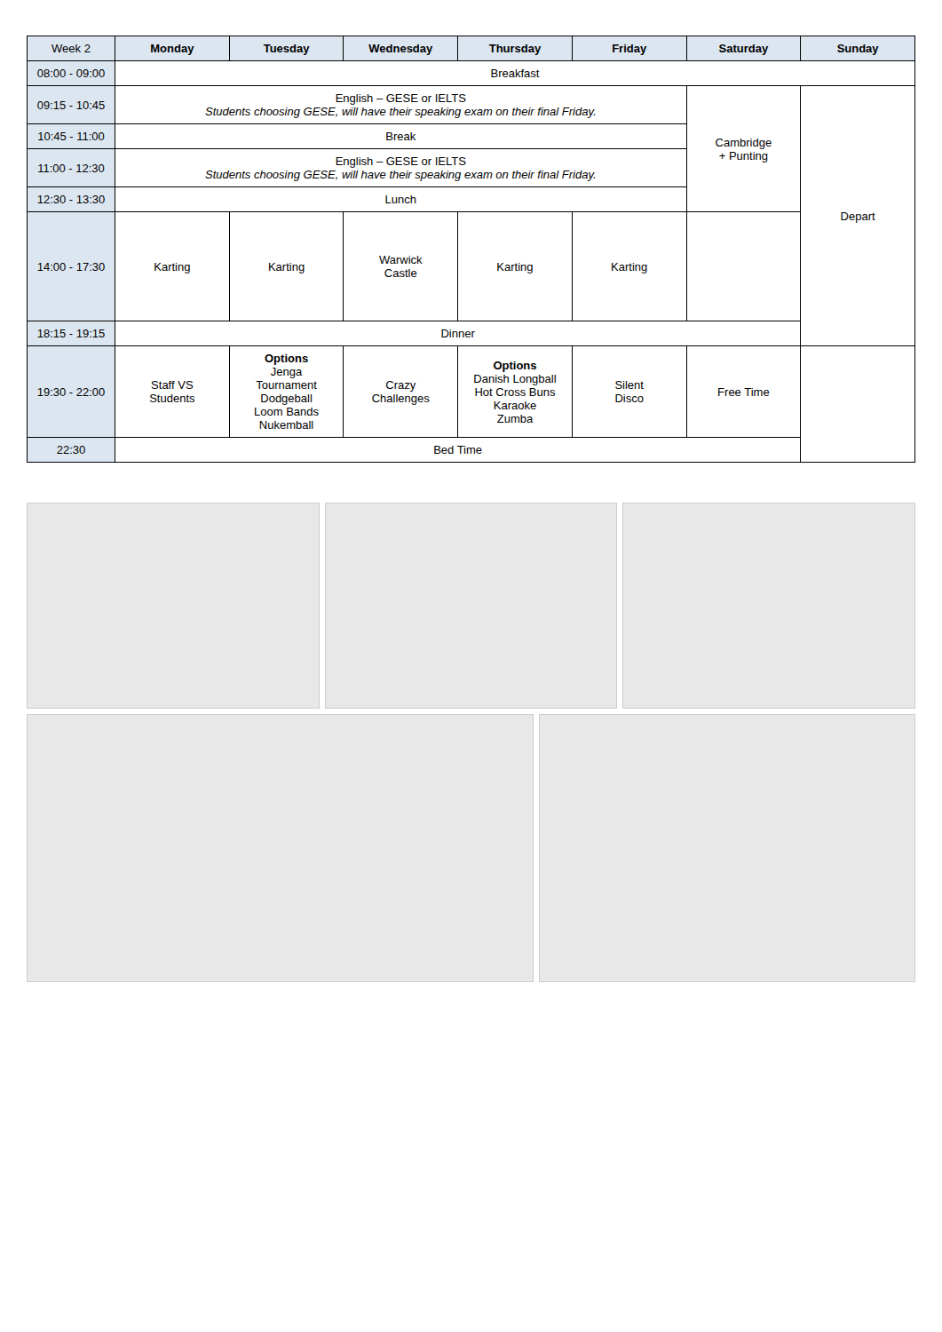| Week 2 | Monday | Tuesday | Wednesday | Thursday | Friday | Saturday | Sunday |
| --- | --- | --- | --- | --- | --- | --- | --- |
| 08:00 - 09:00 | Breakfast |
| 09:15 - 10:45 | English – GESE or IELTS Students choosing GESE, will have their speaking exam on their final Friday. | Cambridge + Punting | Depart |
| 10:45 - 11:00 | Break |
| 11:00 - 12:30 | English – GESE or IELTS Students choosing GESE, will have their speaking exam on their final Friday. |
| 12:30 - 13:30 | Lunch |
| 14:00 - 17:30 | Karting | Karting | Warwick Castle | Karting | Karting | |
| 18:15 - 19:15 | Dinner |
| 19:30 - 22:00 | Staff VS Students | Options Jenga Tournament Dodgeba l l Loom Bands Nukemball | Crazy Challenges | Options Danish Longball Hot Cross Buns Karaoke Zumba | Silent Disco | Free Time | |
| 22:30 | Bed Time |